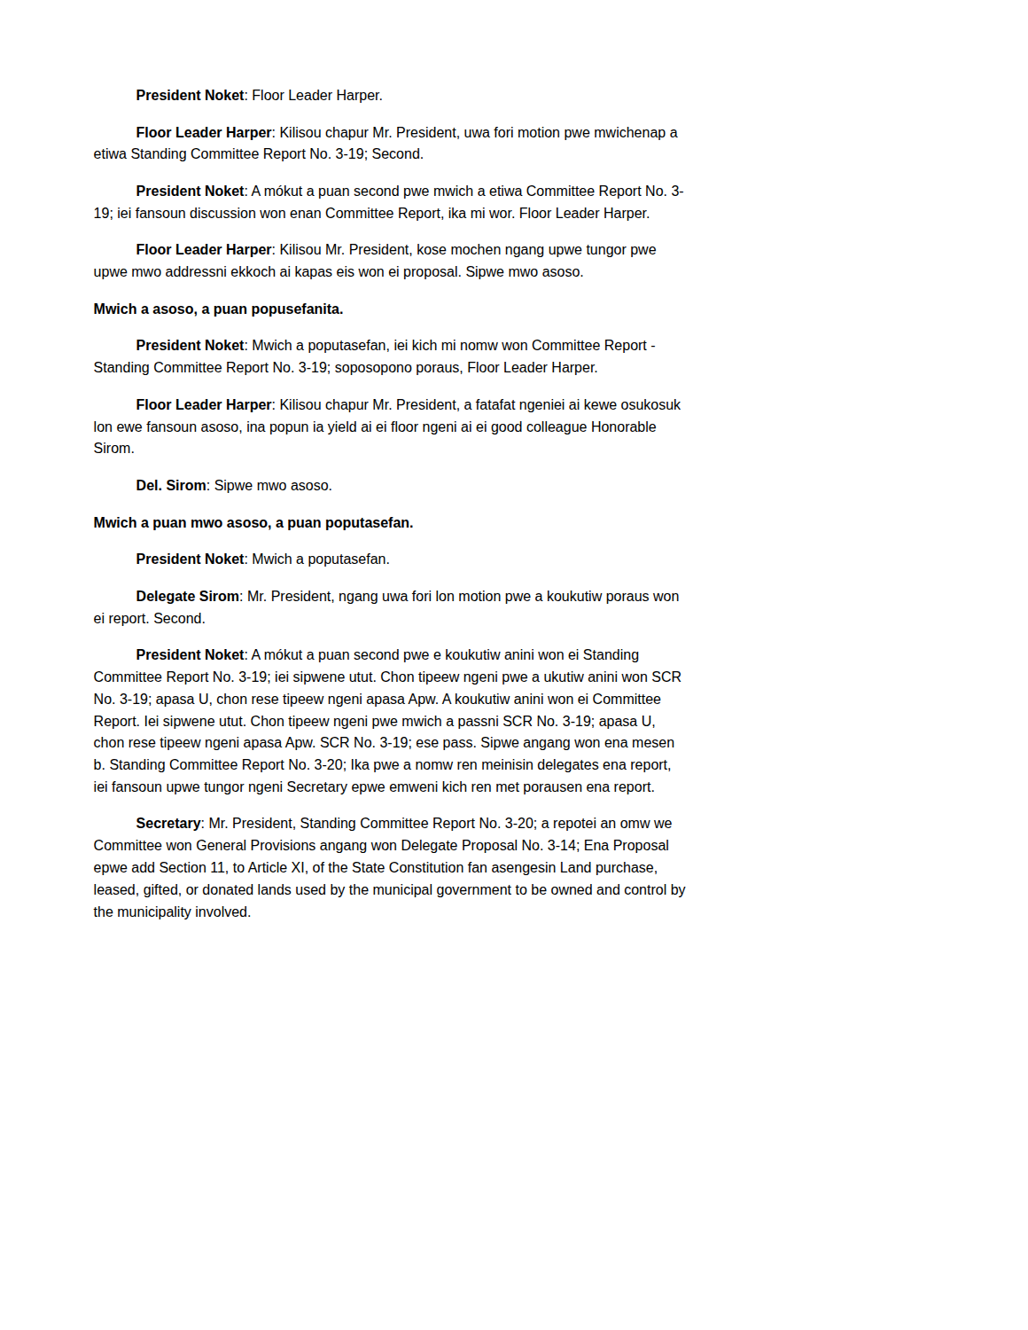President Noket: Floor Leader Harper.
Floor Leader Harper: Kilisou chapur Mr. President, uwa fori motion pwe mwichenap a etiwa Standing Committee Report No. 3-19; Second.
President Noket: A mókut a puan second pwe mwich a etiwa Committee Report No. 3-19; iei fansoun discussion won enan Committee Report, ika mi wor. Floor Leader Harper.
Floor Leader Harper: Kilisou Mr. President, kose mochen ngang upwe tungor pwe upwe mwo addressni ekkoch ai kapas eis won ei proposal. Sipwe mwo asoso.
Mwich a asoso, a puan popusefanita.
President Noket: Mwich a poputasefan, iei kich mi nomw won Committee Report - Standing Committee Report No. 3-19; soposopono poraus, Floor Leader Harper.
Floor Leader Harper: Kilisou chapur Mr. President, a fatafat ngeniei ai kewe osukosuk lon ewe fansoun asoso, ina popun ia yield ai ei floor ngeni ai ei good colleague Honorable Sirom.
Del. Sirom: Sipwe mwo asoso.
Mwich a puan mwo asoso, a puan poputasefan.
President Noket: Mwich a poputasefan.
Delegate Sirom: Mr. President, ngang uwa fori lon motion pwe a koukutiw poraus won ei report. Second.
President Noket: A mókut a puan second pwe e koukutiw anini won ei Standing Committee Report No. 3-19; iei sipwene utut. Chon tipeew ngeni pwe a ukutiw anini won SCR No. 3-19; apasa U, chon rese tipeew ngeni apasa Apw. A koukutiw anini won ei Committee Report. Iei sipwene utut. Chon tipeew ngeni pwe mwich a passni SCR No. 3-19; apasa U, chon rese tipeew ngeni apasa Apw. SCR No. 3-19; ese pass. Sipwe angang won ena mesen b. Standing Committee Report No. 3-20; Ika pwe a nomw ren meinisin delegates ena report, iei fansoun upwe tungor ngeni Secretary epwe emweni kich ren met porausen ena report.
Secretary: Mr. President, Standing Committee Report No. 3-20; a repotei an omw we Committee won General Provisions angang won Delegate Proposal No. 3-14; Ena Proposal epwe add Section 11, to Article XI, of the State Constitution fan asengesin Land purchase, leased, gifted, or donated lands used by the municipal government to be owned and control by the municipality involved.